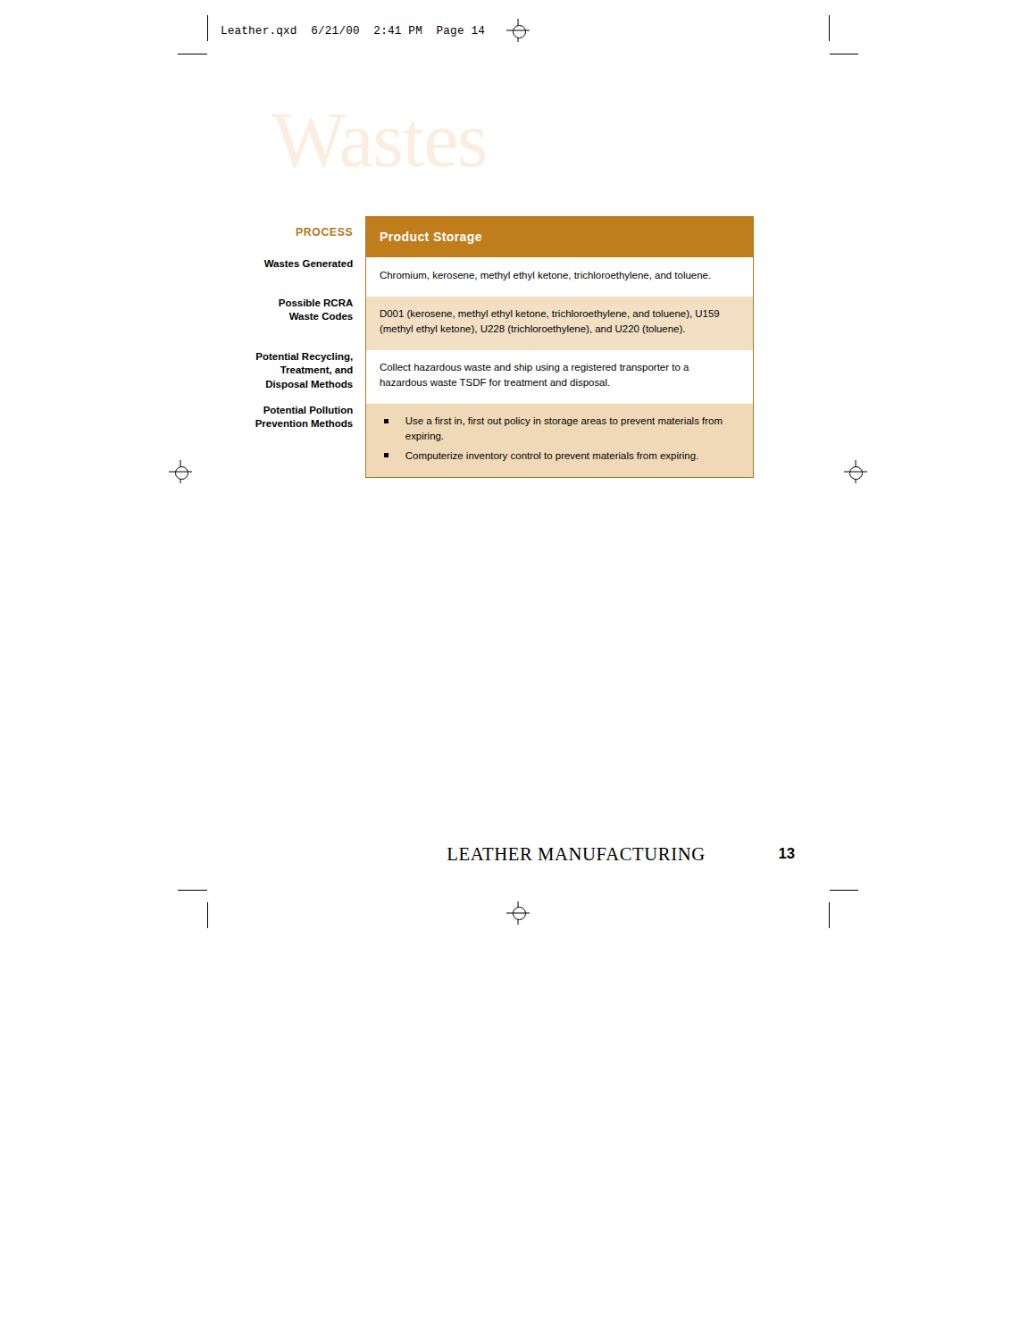Leather.qxd 6/21/00 2:41 PM Page 14
Wastes
| PROCESS | Product Storage |
| Wastes Generated | Chromium, kerosene, methyl ethyl ketone, trichloroethylene, and toluene. |
| Possible RCRA Waste Codes | D001 (kerosene, methyl ethyl ketone, trichloroethylene, and toluene), U159 (methyl ethyl ketone), U228 (trichloroethylene), and U220 (toluene). |
| Potential Recycling, Treatment, and Disposal Methods | Collect hazardous waste and ship using a registered transporter to a hazardous waste TSDF for treatment and disposal. |
| Potential Pollution Prevention Methods | Use a first in, first out policy in storage areas to prevent materials from expiring. Computerize inventory control to prevent materials from expiring. |
LEATHER MANUFACTURING
13